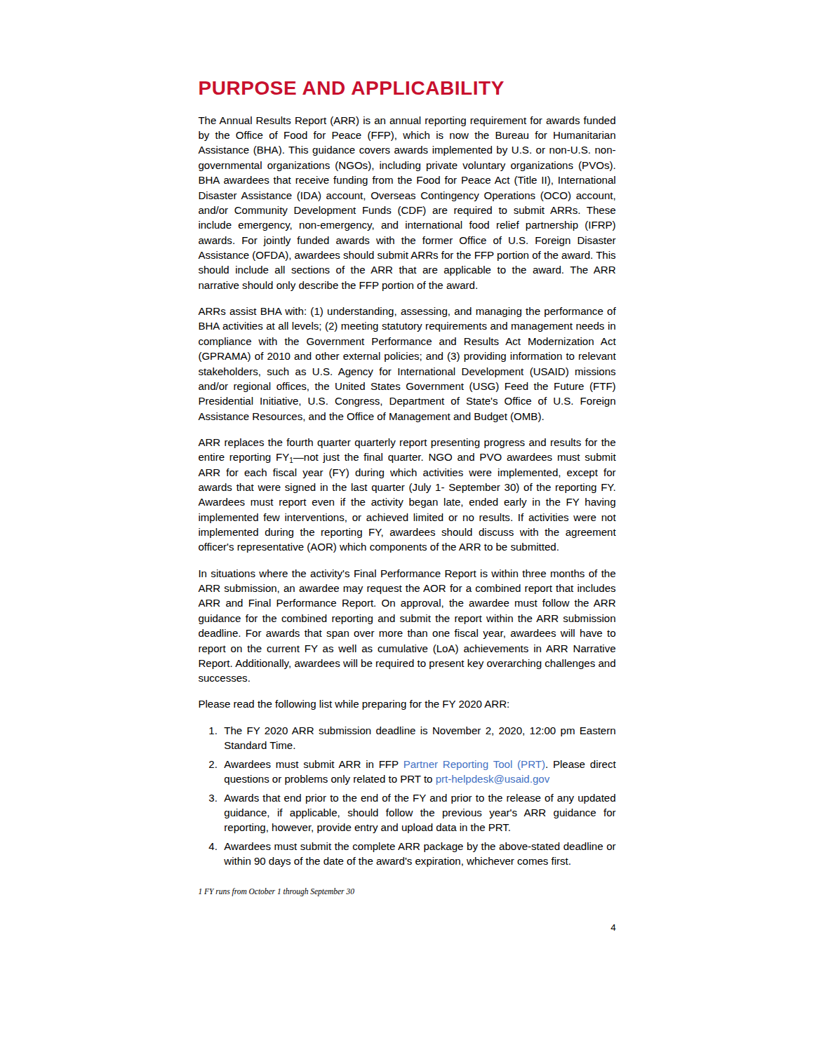Purpose and Applicability
The Annual Results Report (ARR) is an annual reporting requirement for awards funded by the Office of Food for Peace (FFP), which is now the Bureau for Humanitarian Assistance (BHA). This guidance covers awards implemented by U.S. or non-U.S. non-governmental organizations (NGOs), including private voluntary organizations (PVOs). BHA awardees that receive funding from the Food for Peace Act (Title II), International Disaster Assistance (IDA) account, Overseas Contingency Operations (OCO) account, and/or Community Development Funds (CDF) are required to submit ARRs. These include emergency, non-emergency, and international food relief partnership (IFRP) awards. For jointly funded awards with the former Office of U.S. Foreign Disaster Assistance (OFDA), awardees should submit ARRs for the FFP portion of the award. This should include all sections of the ARR that are applicable to the award. The ARR narrative should only describe the FFP portion of the award.
ARRs assist BHA with: (1) understanding, assessing, and managing the performance of BHA activities at all levels; (2) meeting statutory requirements and management needs in compliance with the Government Performance and Results Act Modernization Act (GPRAMA) of 2010 and other external policies; and (3) providing information to relevant stakeholders, such as U.S. Agency for International Development (USAID) missions and/or regional offices, the United States Government (USG) Feed the Future (FTF) Presidential Initiative, U.S. Congress, Department of State's Office of U.S. Foreign Assistance Resources, and the Office of Management and Budget (OMB).
ARR replaces the fourth quarter quarterly report presenting progress and results for the entire reporting FY1—not just the final quarter. NGO and PVO awardees must submit ARR for each fiscal year (FY) during which activities were implemented, except for awards that were signed in the last quarter (July 1- September 30) of the reporting FY. Awardees must report even if the activity began late, ended early in the FY having implemented few interventions, or achieved limited or no results. If activities were not implemented during the reporting FY, awardees should discuss with the agreement officer's representative (AOR) which components of the ARR to be submitted.
In situations where the activity's Final Performance Report is within three months of the ARR submission, an awardee may request the AOR for a combined report that includes ARR and Final Performance Report. On approval, the awardee must follow the ARR guidance for the combined reporting and submit the report within the ARR submission deadline. For awards that span over more than one fiscal year, awardees will have to report on the current FY as well as cumulative (LoA) achievements in ARR Narrative Report. Additionally, awardees will be required to present key overarching challenges and successes.
Please read the following list while preparing for the FY 2020 ARR:
The FY 2020 ARR submission deadline is November 2, 2020, 12:00 pm Eastern Standard Time.
Awardees must submit ARR in FFP Partner Reporting Tool (PRT). Please direct questions or problems only related to PRT to prt-helpdesk@usaid.gov
Awards that end prior to the end of the FY and prior to the release of any updated guidance, if applicable, should follow the previous year's ARR guidance for reporting, however, provide entry and upload data in the PRT.
Awardees must submit the complete ARR package by the above-stated deadline or within 90 days of the date of the award's expiration, whichever comes first.
1 FY runs from October 1 through September 30
4